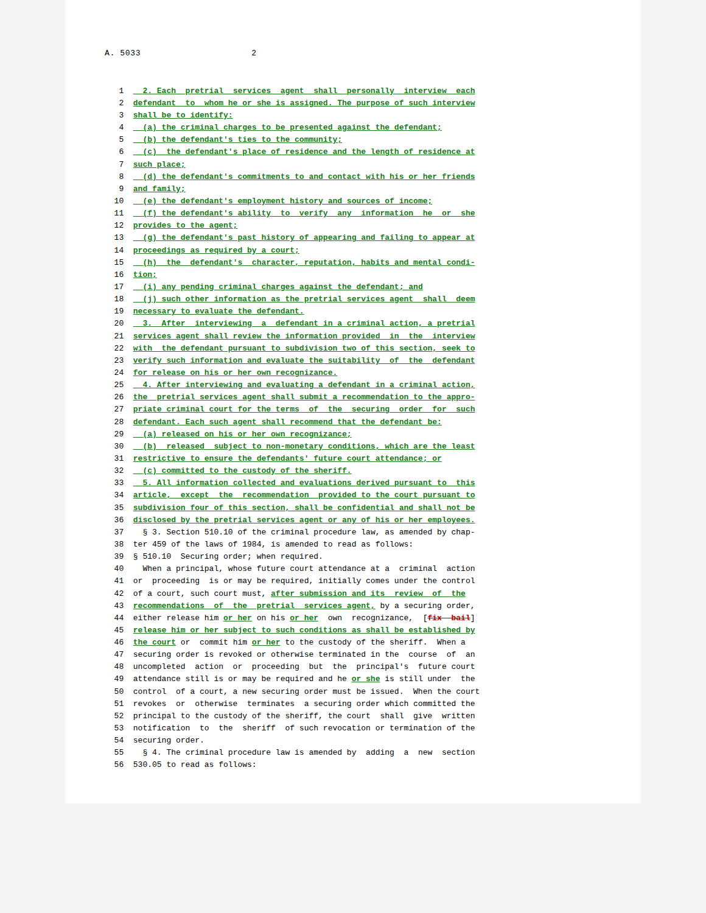A. 5033 2
2. Each pretrial services agent shall personally interview each
defendant to whom he or she is assigned. The purpose of such interview
shall be to identify:
(a) the criminal charges to be presented against the defendant;
(b) the defendant's ties to the community;
(c) the defendant's place of residence and the length of residence at
such place;
(d) the defendant's commitments to and contact with his or her friends
and family;
(e) the defendant's employment history and sources of income;
(f) the defendant's ability to verify any information he or she
provides to the agent;
(g) the defendant's past history of appearing and failing to appear at
proceedings as required by a court;
(h) the defendant's character, reputation, habits and mental condi-
tion;
(i) any pending criminal charges against the defendant; and
(j) such other information as the pretrial services agent shall deem
necessary to evaluate the defendant.
3. After interviewing a defendant in a criminal action, a pretrial
services agent shall review the information provided in the interview
with the defendant pursuant to subdivision two of this section, seek to
verify such information and evaluate the suitability of the defendant
for release on his or her own recognizance.
4. After interviewing and evaluating a defendant in a criminal action,
the pretrial services agent shall submit a recommendation to the appro-
priate criminal court for the terms of the securing order for such
defendant. Each such agent shall recommend that the defendant be:
(a) released on his or her own recognizance;
(b) released subject to non-monetary conditions, which are the least
restrictive to ensure the defendants' future court attendance; or
(c) committed to the custody of the sheriff.
5. All information collected and evaluations derived pursuant to this
article, except the recommendation provided to the court pursuant to
subdivision four of this section, shall be confidential and shall not be
disclosed by the pretrial services agent or any of his or her employees.
§ 3. Section 510.10 of the criminal procedure law, as amended by chap-
ter 459 of the laws of 1984, is amended to read as follows:
§ 510.10 Securing order; when required.
When a principal, whose future court attendance at a criminal action
or proceeding is or may be required, initially comes under the control
of a court, such court must, after submission and its review of the
recommendations of the pretrial services agent, by a securing order,
either release him or her on his or her own recognizance, [fix bail]
release him or her subject to such conditions as shall be established by
the court or commit him or her to the custody of the sheriff. When a
securing order is revoked or otherwise terminated in the course of an
uncompleted action or proceeding but the principal's future court
attendance still is or may be required and he or she is still under the
control of a court, a new securing order must be issued. When the court
revokes or otherwise terminates a securing order which committed the
principal to the custody of the sheriff, the court shall give written
notification to the sheriff of such revocation or termination of the
securing order.
§ 4. The criminal procedure law is amended by adding a new section
530.05 to read as follows: